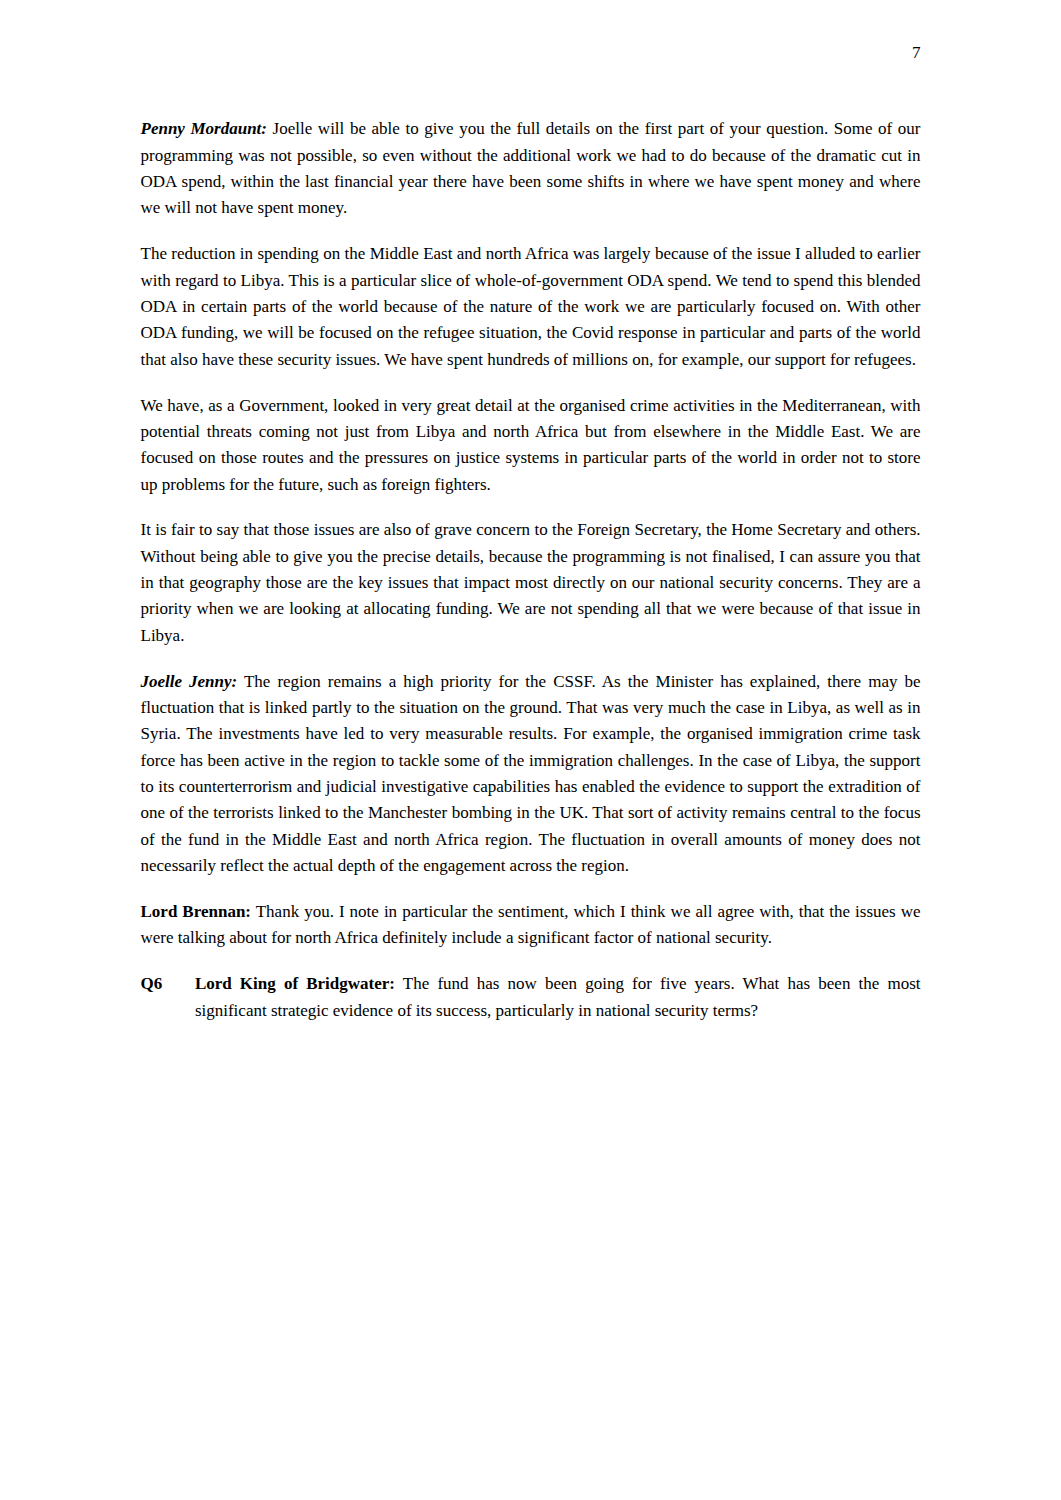7
Penny Mordaunt: Joelle will be able to give you the full details on the first part of your question. Some of our programming was not possible, so even without the additional work we had to do because of the dramatic cut in ODA spend, within the last financial year there have been some shifts in where we have spent money and where we will not have spent money.
The reduction in spending on the Middle East and north Africa was largely because of the issue I alluded to earlier with regard to Libya. This is a particular slice of whole-of-government ODA spend. We tend to spend this blended ODA in certain parts of the world because of the nature of the work we are particularly focused on. With other ODA funding, we will be focused on the refugee situation, the Covid response in particular and parts of the world that also have these security issues. We have spent hundreds of millions on, for example, our support for refugees.
We have, as a Government, looked in very great detail at the organised crime activities in the Mediterranean, with potential threats coming not just from Libya and north Africa but from elsewhere in the Middle East. We are focused on those routes and the pressures on justice systems in particular parts of the world in order not to store up problems for the future, such as foreign fighters.
It is fair to say that those issues are also of grave concern to the Foreign Secretary, the Home Secretary and others. Without being able to give you the precise details, because the programming is not finalised, I can assure you that in that geography those are the key issues that impact most directly on our national security concerns. They are a priority when we are looking at allocating funding. We are not spending all that we were because of that issue in Libya.
Joelle Jenny: The region remains a high priority for the CSSF. As the Minister has explained, there may be fluctuation that is linked partly to the situation on the ground. That was very much the case in Libya, as well as in Syria. The investments have led to very measurable results. For example, the organised immigration crime task force has been active in the region to tackle some of the immigration challenges. In the case of Libya, the support to its counterterrorism and judicial investigative capabilities has enabled the evidence to support the extradition of one of the terrorists linked to the Manchester bombing in the UK. That sort of activity remains central to the focus of the fund in the Middle East and north Africa region. The fluctuation in overall amounts of money does not necessarily reflect the actual depth of the engagement across the region.
Lord Brennan: Thank you. I note in particular the sentiment, which I think we all agree with, that the issues we were talking about for north Africa definitely include a significant factor of national security.
Q6
Lord King of Bridgwater: The fund has now been going for five years. What has been the most significant strategic evidence of its success, particularly in national security terms?